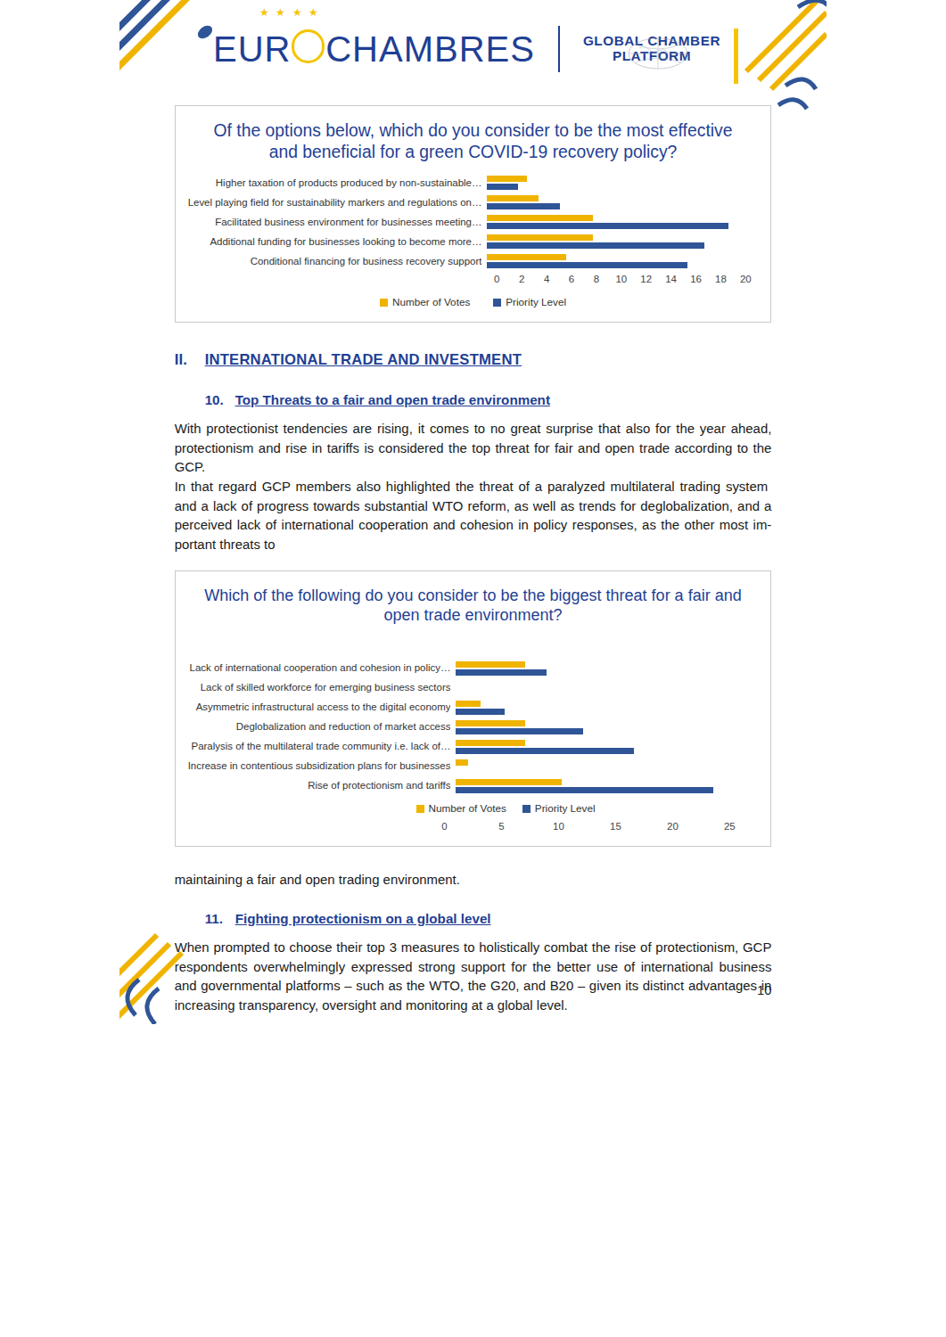★ ★ ★ ★ EUR CHAMBRES
GLOBAL CHAMBER
PLATFORM
Of the options below, which do you consider to be the most effective
and beneficial for a green COVID-19 recovery policy?
Higher taxation of products produced by non-sustainable…
Level playing field for sustainability markers and regulations on…
Facilitated business environment for businesses meeting…
Additional funding for businesses looking to become more…
Conditional financing for business recovery support
02468101214161820
Number of Votes Priority Level
II. INTERNATIONAL TRADE AND INVESTMENT
10. Top Threats to a fair and open trade environment
With protectionist tendencies are rising, it comes to no great surprise that also for the year ahead, protectionism and rise in tariffs is considered the top threat for fair and open trade according to the GCP.
In that regard GCP members also highlighted the threat of a paralyzed multilateral trading system and a lack of progress towards substantial WTO reform, as well as trends for deglobalization, and a perceived lack of international cooperation and cohesion in policy responses, as the other most important threats to
Which of the following do you consider to be the biggest threat for a fair and
open trade environment?
Lack of international cooperation and cohesion in policy…
Lack of skilled workforce for emerging business sectors
Asymmetric infrastructural access to the digital economy
Deglobalization and reduction of market access
Paralysis of the multilateral trade community i.e. lack of…
Increase in contentious subsidization plans for businesses
Rise of protectionism and tariffs
Number of Votes Priority Level
0510152025
maintaining a fair and open trading environment.
11. Fighting protectionism on a global level
When prompted to choose their top 3 measures to holistically combat the rise of protectionism, GCP respondents overwhelmingly expressed strong support for the better use of international business and governmental platforms – such as the WTO, the G20, and B20 – given its distinct advantages in increasing transparency, oversight and monitoring at a global level.
10